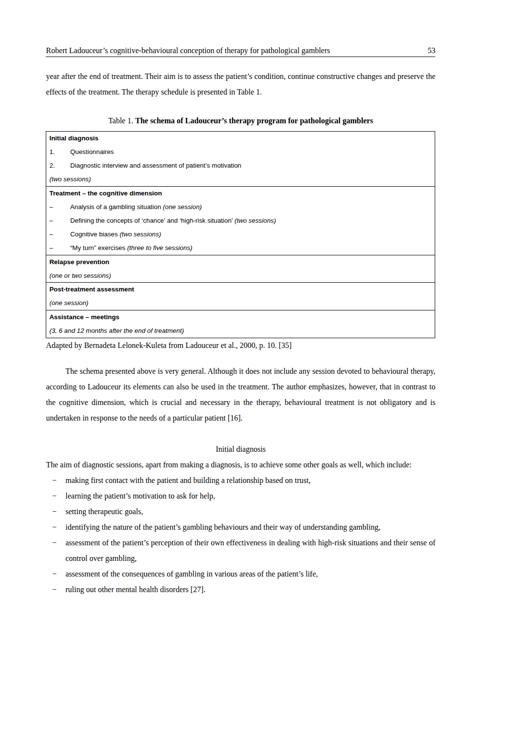Robert Ladouceur’s cognitive-behavioural conception of therapy for pathological gamblers 53
year after the end of treatment. Their aim is to assess the patient’s condition, continue constructive changes and preserve the effects of the treatment. The therapy schedule is presented in Table 1.
Table 1. The schema of Ladouceur’s therapy program for pathological gamblers
| Initial diagnosis |
| 1. Questionnaires |
| 2. Diagnostic interview and assessment of patient’s motivation |
| (two sessions) |
| Treatment – the cognitive dimension |
| – Analysis of a gambling situation (one session) |
| – Defining the concepts of ‘chance’ and ‘high-risk situation’ (two sessions) |
| – Cognitive biases (two sessions) |
| – “My turn” exercises (three to five sessions) |
| Relapse prevention |
| (one or two sessions) |
| Post-treatment assessment |
| (one session) |
| Assistance – meetings |
| (3, 6 and 12 months after the end of treatment) |
Adapted by Bernadeta Lelonek-Kuleta from Ladouceur et al., 2000, p. 10. [35]
The schema presented above is very general. Although it does not include any session devoted to behavioural therapy, according to Ladouceur its elements can also be used in the treatment. The author emphasizes, however, that in contrast to the cognitive dimension, which is crucial and necessary in the therapy, behavioural treatment is not obligatory and is undertaken in response to the needs of a particular patient [16].
Initial diagnosis
The aim of diagnostic sessions, apart from making a diagnosis, is to achieve some other goals as well, which include:
making first contact with the patient and building a relationship based on trust,
learning the patient’s motivation to ask for help,
setting therapeutic goals,
identifying the nature of the patient’s gambling behaviours and their way of understanding gambling,
assessment of the patient’s perception of their own effectiveness in dealing with high-risk situations and their sense of control over gambling,
assessment of the consequences of gambling in various areas of the patient’s life,
ruling out other mental health disorders [27].